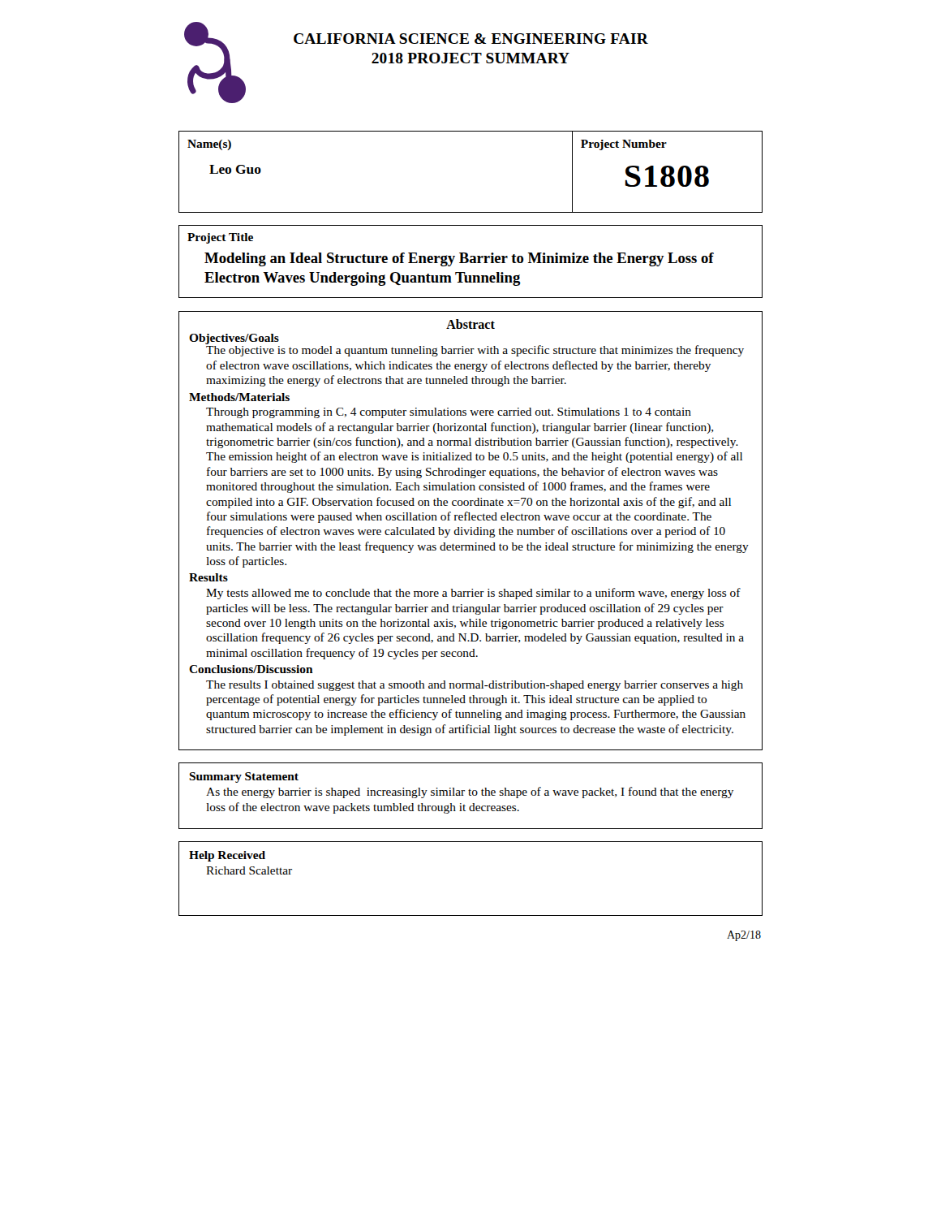CALIFORNIA SCIENCE & ENGINEERING FAIR
2018 PROJECT SUMMARY
Name(s)
Leo Guo
Project Number
S1808
Project Title
Modeling an Ideal Structure of Energy Barrier to Minimize the Energy Loss of Electron Waves Undergoing Quantum Tunneling
Abstract
Objectives/Goals
The objective is to model a quantum tunneling barrier with a specific structure that minimizes the frequency of electron wave oscillations, which indicates the energy of electrons deflected by the barrier, thereby maximizing the energy of electrons that are tunneled through the barrier.
Methods/Materials
Through programming in C, 4 computer simulations were carried out. Stimulations 1 to 4 contain mathematical models of a rectangular barrier (horizontal function), triangular barrier (linear function), trigonometric barrier (sin/cos function), and a normal distribution barrier (Gaussian function), respectively. The emission height of an electron wave is initialized to be 0.5 units, and the height (potential energy) of all four barriers are set to 1000 units. By using Schrodinger equations, the behavior of electron waves was monitored throughout the simulation. Each simulation consisted of 1000 frames, and the frames were compiled into a GIF. Observation focused on the coordinate x=70 on the horizontal axis of the gif, and all four simulations were paused when oscillation of reflected electron wave occur at the coordinate. The frequencies of electron waves were calculated by dividing the number of oscillations over a period of 10 units. The barrier with the least frequency was determined to be the ideal structure for minimizing the energy loss of particles.
Results
My tests allowed me to conclude that the more a barrier is shaped similar to a uniform wave, energy loss of particles will be less. The rectangular barrier and triangular barrier produced oscillation of 29 cycles per second over 10 length units on the horizontal axis, while trigonometric barrier produced a relatively less oscillation frequency of 26 cycles per second, and N.D. barrier, modeled by Gaussian equation, resulted in a minimal oscillation frequency of 19 cycles per second.
Conclusions/Discussion
The results I obtained suggest that a smooth and normal-distribution-shaped energy barrier conserves a high percentage of potential energy for particles tunneled through it. This ideal structure can be applied to quantum microscopy to increase the efficiency of tunneling and imaging process. Furthermore, the Gaussian structured barrier can be implement in design of artificial light sources to decrease the waste of electricity.
Summary Statement
As the energy barrier is shaped increasingly similar to the shape of a wave packet, I found that the energy loss of the electron wave packets tumbled through it decreases.
Help Received
Richard Scalettar
Ap2/18